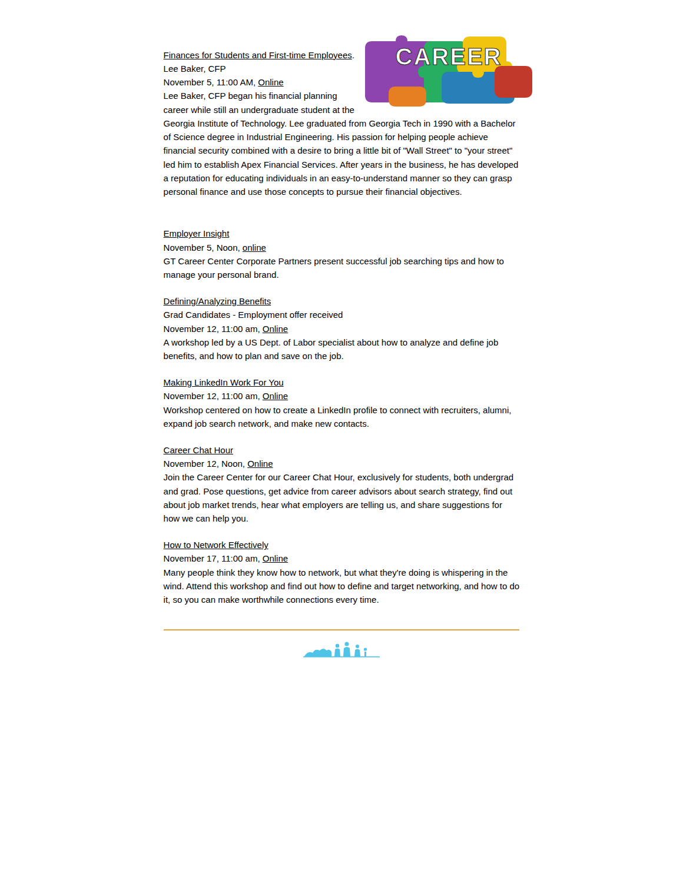CAREER
Finances for Students and First-time Employees.
Lee Baker, CFP
November 5, 11:00 AM, Online
Lee Baker, CFP began his financial planning career while still an undergraduate student at the Georgia Institute of Technology. Lee graduated from Georgia Tech in 1990 with a Bachelor of Science degree in Industrial Engineering. His passion for helping people achieve financial security combined with a desire to bring a little bit of "Wall Street" to "your street" led him to establish Apex Financial Services. After years in the business, he has developed a reputation for educating individuals in an easy-to-understand manner so they can grasp personal finance and use those concepts to pursue their financial objectives.
Employer Insight
November 5, Noon, online
GT Career Center Corporate Partners present successful job searching tips and how to manage your personal brand.
Defining/Analyzing Benefits
Grad Candidates - Employment offer received
November 12, 11:00 am, Online
A workshop led by a US Dept. of Labor specialist about how to analyze and define job benefits, and how to plan and save on the job.
Making LinkedIn Work For You
November 12, 11:00 am, Online
Workshop centered on how to create a LinkedIn profile to connect with recruiters, alumni, expand job search network, and make new contacts.
Career Chat Hour
November 12, Noon, Online
Join the Career Center for our Career Chat Hour, exclusively for students, both undergrad and grad. Pose questions, get advice from career advisors about search strategy, find out about job market trends, hear what employers are telling us, and share suggestions for how we can help you.
How to Network Effectively
November 17, 11:00 am, Online
Many people think they know how to network, but what they're doing is whispering in the wind. Attend this workshop and find out how to define and target networking, and how to do it, so you can make worthwhile connections every time.